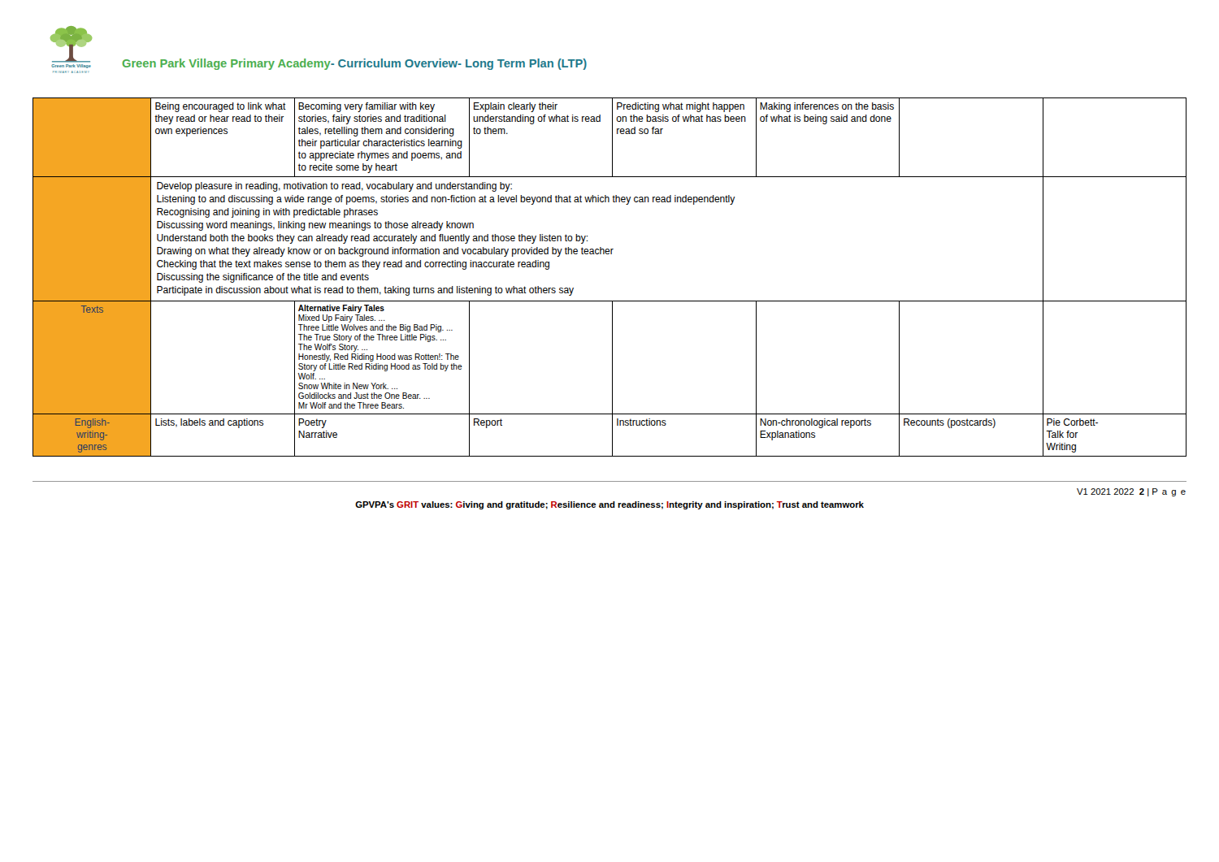Green Park Village PRIMARY ACADEMY
Green Park Village Primary Academy- Curriculum Overview- Long Term Plan (LTP)
| | Being encouraged to link what they read or hear read to their own experiences | Becoming very familiar with key stories, fairy stories and traditional tales, retelling them and considering their particular characteristics learning to appreciate rhymes and poems, and to recite some by heart | Explain clearly their understanding of what is read to them. | Predicting what might happen on the basis of what has been read so far | Making inferences on the basis of what is being said and done | | |
| | Develop pleasure in reading, motivation to read, vocabulary and understanding by: Listening to and discussing a wide range of poems, stories and non-fiction at a level beyond that at which they can read independently Recognising and joining in with predictable phrases Discussing word meanings, linking new meanings to those already known Understand both the books they can already read accurately and fluently and those they listen to by: Drawing on what they already know or on background information and vocabulary provided by the teacher Checking that the text makes sense to them as they read and correcting inaccurate reading Discussing the significance of the title and events Participate in discussion about what is read to them, taking turns and listening to what others say | |
| Texts | | Alternative Fairy Tales Mixed Up Fairy Tales. ... Three Little Wolves and the Big Bad Pig. ... The True Story of the Three Little Pigs. ... The Wolf's Story. ... Honestly, Red Riding Hood was Rotten!: The Story of Little Red Riding Hood as Told by the Wolf. ... Snow White in New York. ... Goldilocks and Just the One Bear. ... Mr Wolf and the Three Bears. | | | | | |
| English- writing- genres | Lists, labels and captions | Poetry Narrative | Report | Instructions | Non-chronological reports Explanations | Recounts (postcards) | Pie Corbett- Talk for Writing |
V1 2021 2022 2 | P a g e
GPVPA's GRIT values: Giving and gratitude; Resilience and readiness; Integrity and inspiration; Trust and teamwork